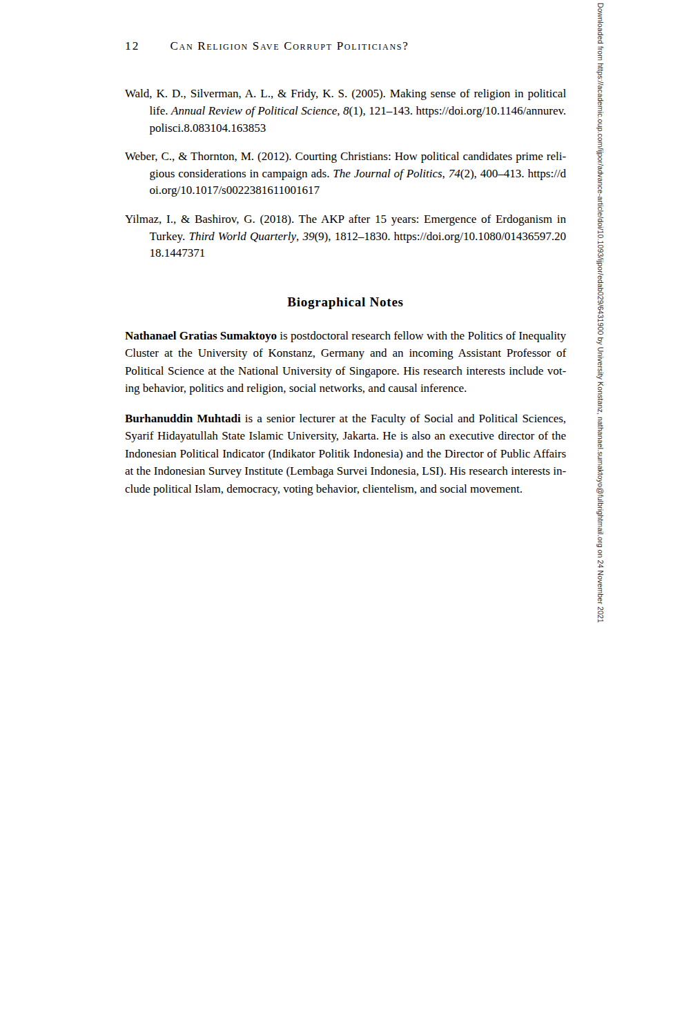12 Can Religion Save Corrupt Politicians?
Wald, K. D., Silverman, A. L., & Fridy, K. S. (2005). Making sense of religion in political life. Annual Review of Political Science, 8(1), 121–143. https://doi.org/10.1146/annurev.polisci.8.083104.163853
Weber, C., & Thornton, M. (2012). Courting Christians: How political candidates prime religious considerations in campaign ads. The Journal of Politics, 74(2), 400–413. https://doi.org/10.1017/s0022381611001617
Yilmaz, I., & Bashirov, G. (2018). The AKP after 15 years: Emergence of Erdoganism in Turkey. Third World Quarterly, 39(9), 1812–1830. https://doi.org/10.1080/01436597.2018.1447371
Biographical Notes
Nathanael Gratias Sumaktoyo is postdoctoral research fellow with the Politics of Inequality Cluster at the University of Konstanz, Germany and an incoming Assistant Professor of Political Science at the National University of Singapore. His research interests include voting behavior, politics and religion, social networks, and causal inference.
Burhanuddin Muhtadi is a senior lecturer at the Faculty of Social and Political Sciences, Syarif Hidayatullah State Islamic University, Jakarta. He is also an executive director of the Indonesian Political Indicator (Indikator Politik Indonesia) and the Director of Public Affairs at the Indonesian Survey Institute (Lembaga Survei Indonesia, LSI). His research interests include political Islam, democracy, voting behavior, clientelism, and social movement.
Downloaded from https://academic.oup.com/ijpor/advance-article/doi/10.1093/ijpor/edab029/6431900 by University Konstanz, nathanael.sumaktoyo@fulbrightmail.org on 24 November 2021